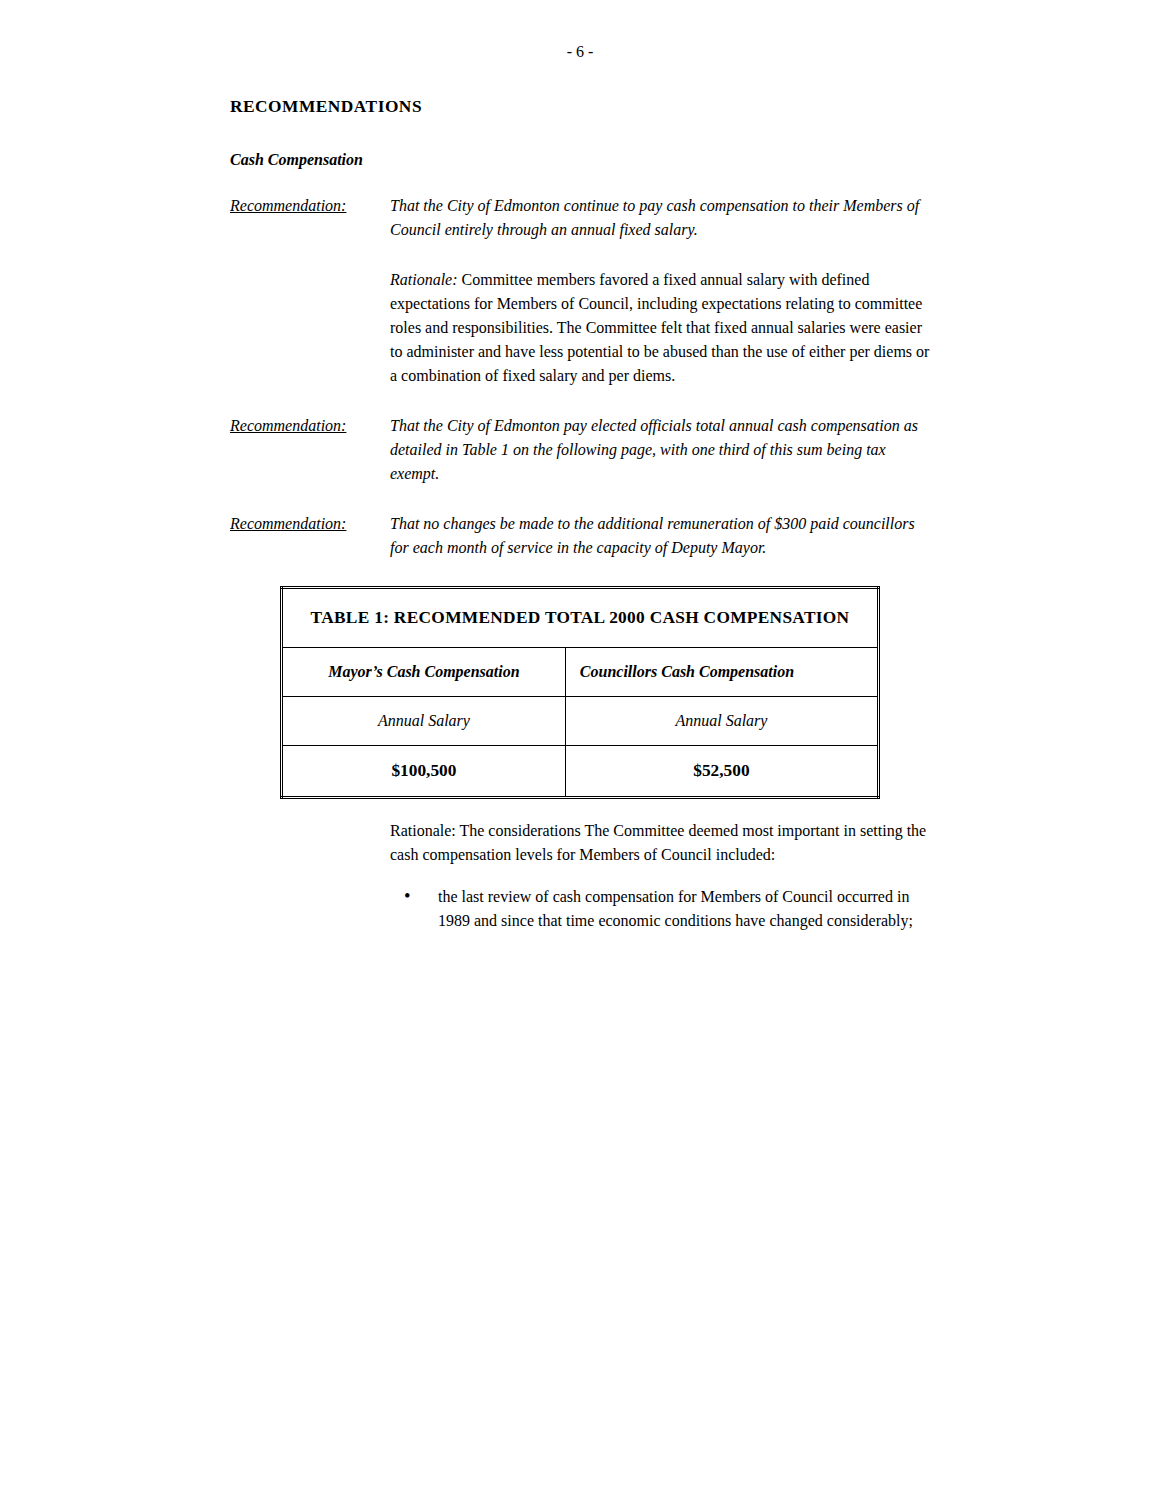- 6 -
RECOMMENDATIONS
Cash Compensation
Recommendation:
That the City of Edmonton continue to pay cash compensation to their Members of Council entirely through an annual fixed salary.
Rationale: Committee members favored a fixed annual salary with defined expectations for Members of Council, including expectations relating to committee roles and responsibilities. The Committee felt that fixed annual salaries were easier to administer and have less potential to be abused than the use of either per diems or a combination of fixed salary and per diems.
Recommendation:
That the City of Edmonton pay elected officials total annual cash compensation as detailed in Table 1 on the following page, with one third of this sum being tax exempt.
Recommendation:
That no changes be made to the additional remuneration of $300 paid councillors for each month of service in the capacity of Deputy Mayor.
| TABLE 1: RECOMMENDED TOTAL 2000 CASH COMPENSATION |
| Mayor’s Cash Compensation | Councillors Cash Compensation |
| Annual Salary | Annual Salary |
| $100,500 | $52,500 |
Rationale: The considerations The Committee deemed most important in setting the cash compensation levels for Members of Council included:
the last review of cash compensation for Members of Council occurred in 1989 and since that time economic conditions have changed considerably;